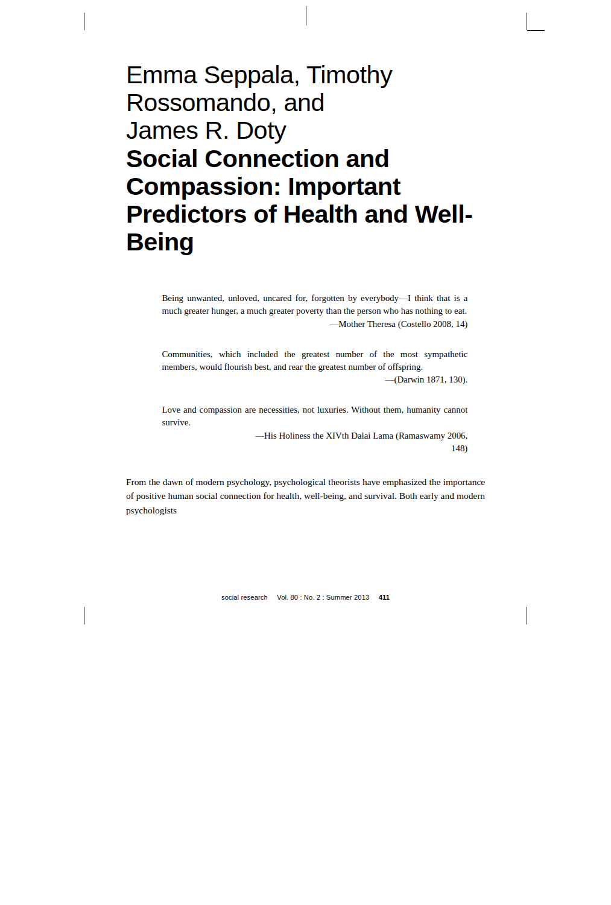Emma Seppala, Timothy Rossomando, and
James R. Doty
Social Connection and Compassion: Important Predictors of Health and Well-Being
Being unwanted, unloved, uncared for, forgotten by everybody—I think that is a much greater hunger, a much greater poverty than the person who has nothing to eat.
—Mother Theresa (Costello 2008, 14)
Communities, which included the greatest number of the most sympathetic members, would flourish best, and rear the greatest number of offspring.
—(Darwin 1871, 130).
Love and compassion are necessities, not luxuries. Without them, humanity cannot survive.
—His Holiness the XIVth Dalai Lama (Ramaswamy 2006,
148)
From the dawn of modern psychology, psychological theorists have emphasized the importance of positive human social connection for health, well-being, and survival. Both early and modern psychologists
social research Vol. 80 : No. 2 : Summer 2013 411